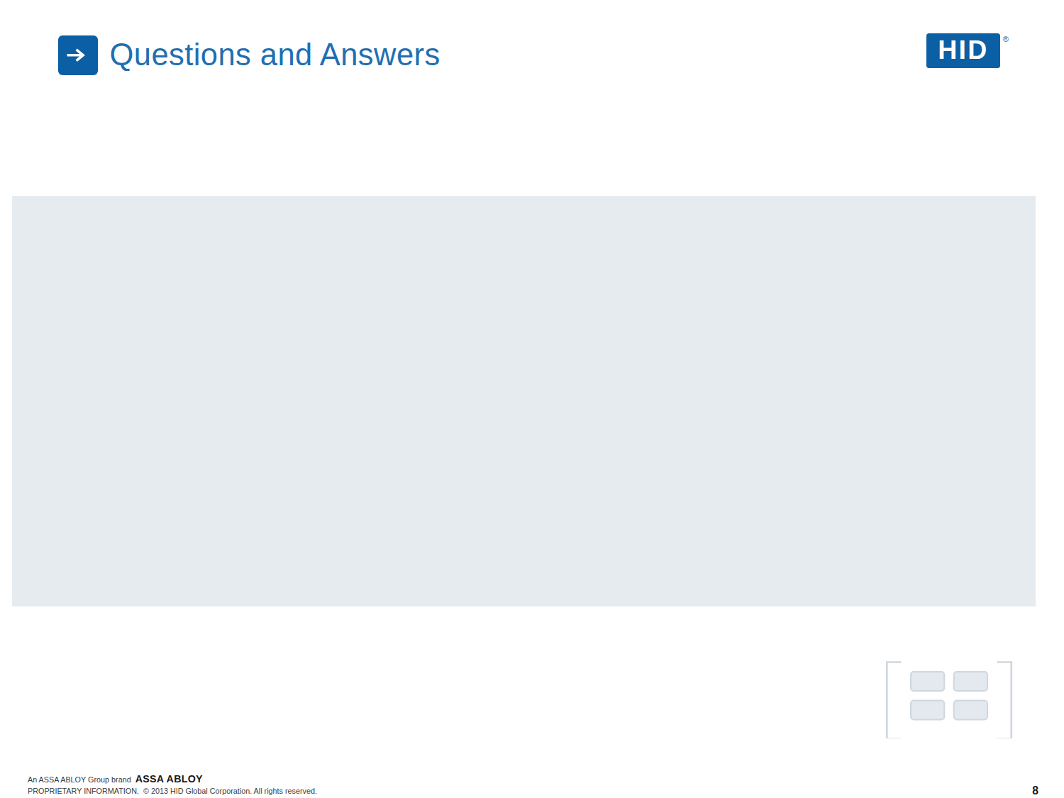Questions and Answers
HID
®
An ASSA ABLOY Group brand ASSA ABLOY
PROPRIETARY INFORMATION. © 2013 HID Global Corporation. All rights reserved.
8